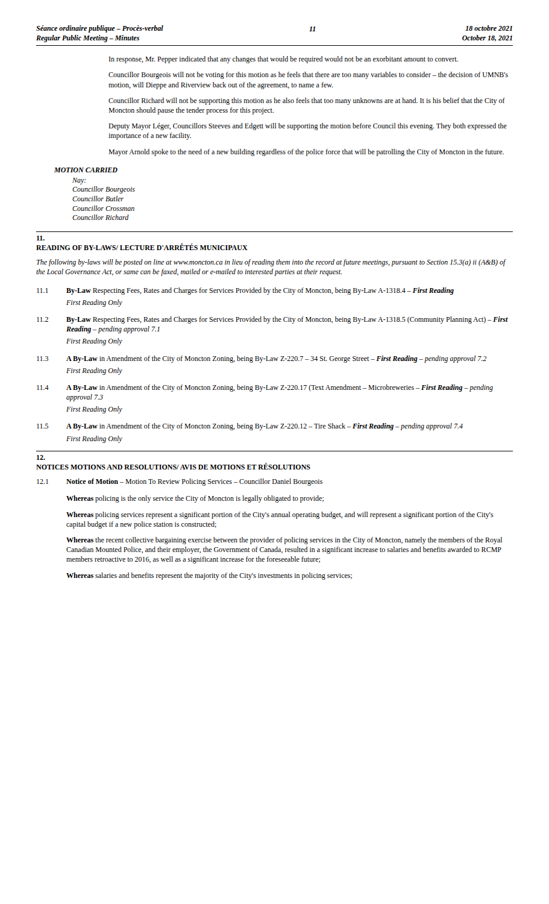Séance ordinaire publique – Procès-verbal
Regular Public Meeting – Minutes
11
18 octobre 2021
October 18, 2021
In response, Mr. Pepper indicated that any changes that would be required would not be an exorbitant amount to convert.
Councillor Bourgeois will not be voting for this motion as he feels that there are too many variables to consider – the decision of UMNB's motion, will Dieppe and Riverview back out of the agreement, to name a few.
Councillor Richard will not be supporting this motion as he also feels that too many unknowns are at hand. It is his belief that the City of Moncton should pause the tender process for this project.
Deputy Mayor Léger, Councillors Steeves and Edgett will be supporting the motion before Council this evening. They both expressed the importance of a new facility.
Mayor Arnold spoke to the need of a new building regardless of the police force that will be patrolling the City of Moncton in the future.
MOTION CARRIED
Nay:
Councillor Bourgeois
Councillor Butler
Councillor Crossman
Councillor Richard
11.
READING OF BY-LAWS/ LECTURE D'ARRÊTÉS MUNICIPAUX
The following by-laws will be posted on line at www.moncton.ca in lieu of reading them into the record at future meetings, pursuant to Section 15.3(a) ii (A&B) of the Local Governance Act, or same can be faxed, mailed or e-mailed to interested parties at their request.
11.1
By-Law Respecting Fees, Rates and Charges for Services Provided by the City of Moncton, being By-Law A-1318.4 – First Reading
First Reading Only
11.2
By-Law Respecting Fees, Rates and Charges for Services Provided by the City of Moncton, being By-Law A-1318.5 (Community Planning Act) – First Reading – pending approval 7.1
First Reading Only
11.3
A By-Law in Amendment of the City of Moncton Zoning, being By-Law Z-220.7 – 34 St. George Street – First Reading – pending approval 7.2
First Reading Only
11.4
A By-Law in Amendment of the City of Moncton Zoning, being By-Law Z-220.17 (Text Amendment – Microbreweries – First Reading – pending approval 7.3
First Reading Only
11.5
A By-Law in Amendment of the City of Moncton Zoning, being By-Law Z-220.12 – Tire Shack – First Reading – pending approval 7.4
First Reading Only
12.
NOTICES MOTIONS AND RESOLUTIONS/ AVIS DE MOTIONS ET RÉSOLUTIONS
12.1
Notice of Motion – Motion To Review Policing Services – Councillor Daniel Bourgeois
Whereas policing is the only service the City of Moncton is legally obligated to provide;
Whereas policing services represent a significant portion of the City's annual operating budget, and will represent a significant portion of the City's capital budget if a new police station is constructed;
Whereas the recent collective bargaining exercise between the provider of policing services in the City of Moncton, namely the members of the Royal Canadian Mounted Police, and their employer, the Government of Canada, resulted in a significant increase to salaries and benefits awarded to RCMP members retroactive to 2016, as well as a significant increase for the foreseeable future;
Whereas salaries and benefits represent the majority of the City's investments in policing services;